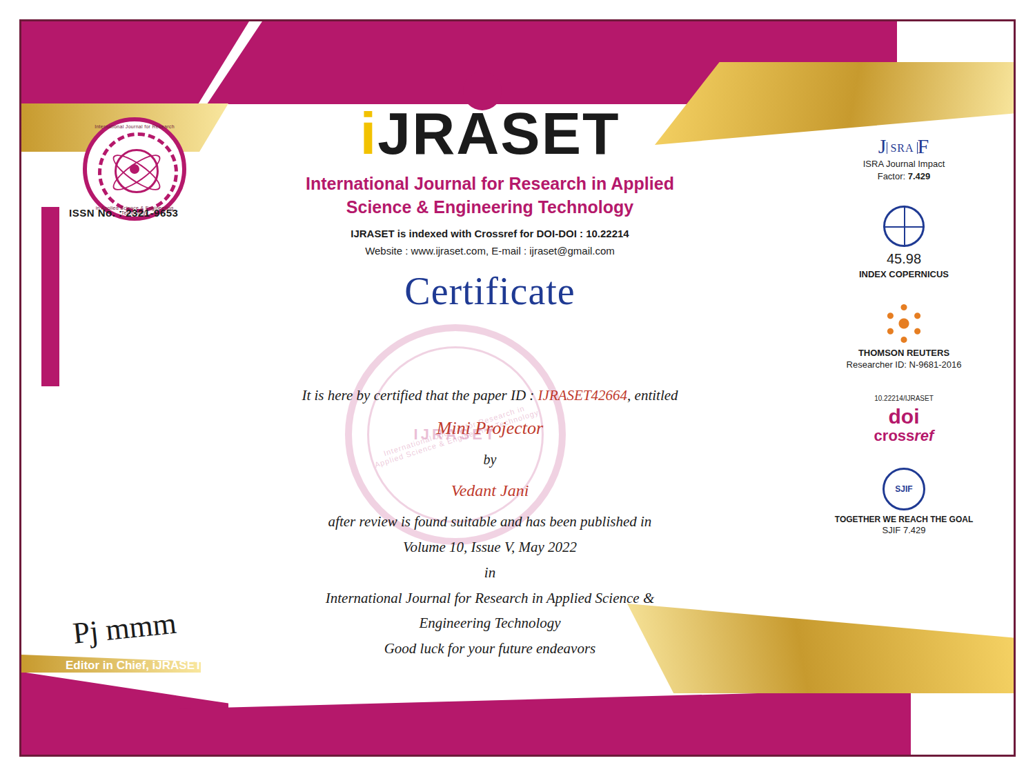International Journal for Research
in Applied Science & Engineering Technology
ISSN No. : 2321-9653
i JRASET
International Journal for Research in Applied
Science & Engineering Technology
IJRASET is indexed with Crossref for DOI-DOI : 10.22214
Website : www.ijraset.com, E-mail : ijraset@gmail.com
Certificate
International Journal for Research in Applied Science & Engineering Technology
IJRASET
It is here by certified that the paper ID : IJRASET42664, entitled
Mini Projector
by
Vedant Jani
after review is found suitable and has been published in
Volume 10, Issue V, May 2022
in
International Journal for Research in Applied Science &
Engineering Technology
Good luck for your future endeavors
Pj mmm
Editor in Chief, iJRASET
JSRAF
ISRA Journal Impact
Factor: 7.429
45.98
INDEX COPERNICUS
THOMSON REUTERS
Researcher ID: N-9681-2016
10.22214/IJRASET
doi
cross ref
TOGETHER WE REACH THE GOAL
SJIF 7.429